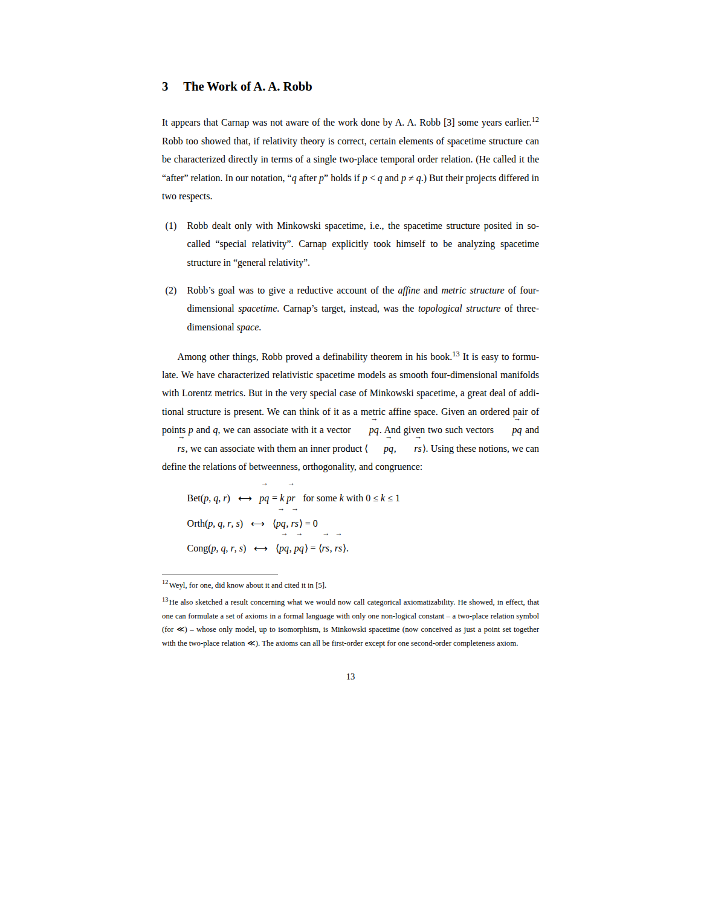3 The Work of A. A. Robb
It appears that Carnap was not aware of the work done by A. A. Robb [3] some years earlier.12 Robb too showed that, if relativity theory is correct, certain elements of spacetime structure can be characterized directly in terms of a single two-place temporal order relation. (He called it the “after” relation. In our notation, “q after p” holds if p < q and p ≠ q.) But their projects differed in two respects.
(1) Robb dealt only with Minkowski spacetime, i.e., the spacetime structure posited in so-called “special relativity”. Carnap explicitly took himself to be analyzing spacetime structure in “general relativity”.
(2) Robb’s goal was to give a reductive account of the affine and metric structure of four-dimensional spacetime. Carnap’s target, instead, was the topological structure of three-dimensional space.
Among other things, Robb proved a definability theorem in his book.13 It is easy to formulate. We have characterized relativistic spacetime models as smooth four-dimensional manifolds with Lorentz metrics. But in the very special case of Minkowski spacetime, a great deal of additional structure is present. We can think of it as a metric affine space. Given an ordered pair of points p and q, we can associate with it a vector pq. And given two such vectors pq and rs, we can associate with them an inner product ⟨pq, rs⟩. Using these notions, we can define the relations of betweenness, orthogonality, and congruence:
Bet(p, q, r) ⟷ pq = k pr for some k with 0 ≤ k ≤ 1 Orth(p, q, r, s) ⟷ ⟨pq, rs⟩ = 0 Cong(p, q, r, s) ⟷ ⟨pq, pq⟩ = ⟨rs, rs⟩.
12Weyl, for one, did know about it and cited it in [5].
13He also sketched a result concerning what we would now call categorical axiomatizability. He showed, in effect, that one can formulate a set of axioms in a formal language with only one non-logical constant – a two-place relation symbol (for ≪) – whose only model, up to isomorphism, is Minkowski spacetime (now conceived as just a point set together with the two-place relation ≪). The axioms can all be first-order except for one second-order completeness axiom.
13